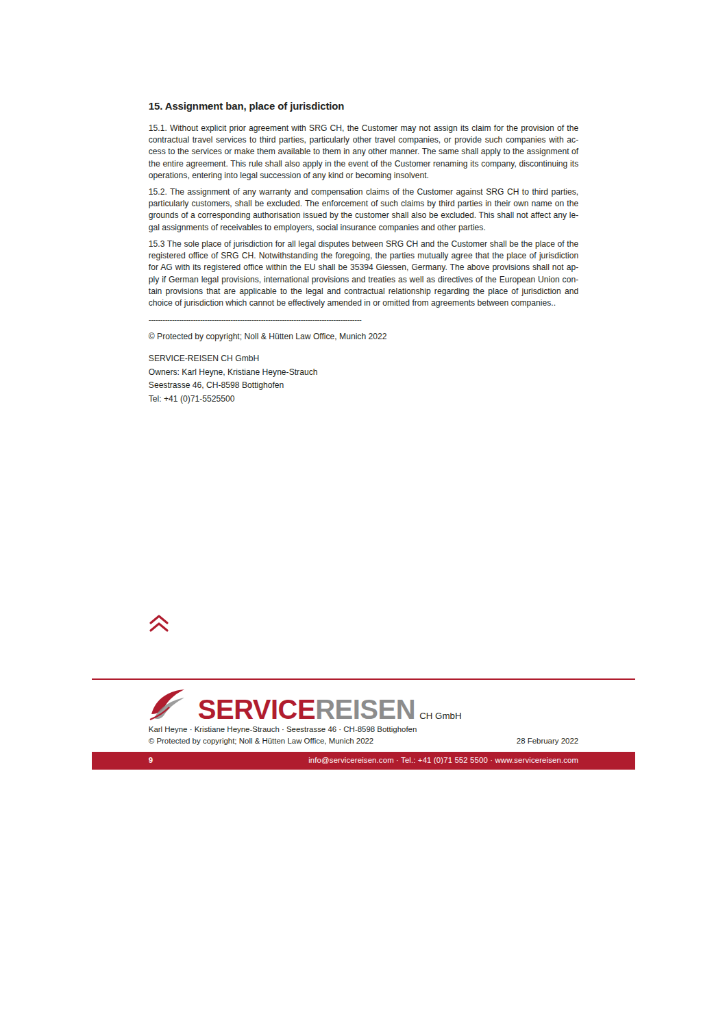15. Assignment ban, place of jurisdiction
15.1. Without explicit prior agreement with SRG CH, the Customer may not assign its claim for the provision of the contractual travel services to third parties, particularly other travel companies, or provide such companies with access to the services or make them available to them in any other manner. The same shall apply to the assignment of the entire agreement. This rule shall also apply in the event of the Customer renaming its company, discontinuing its operations, entering into legal succession of any kind or becoming insolvent.
15.2. The assignment of any warranty and compensation claims of the Customer against SRG CH to third parties, particularly customers, shall be excluded. The enforcement of such claims by third parties in their own name on the grounds of a corresponding authorisation issued by the customer shall also be excluded. This shall not affect any legal assignments of receivables to employers, social insurance companies and other parties.
15.3 The sole place of jurisdiction for all legal disputes between SRG CH and the Customer shall be the place of the registered office of SRG CH. Notwithstanding the foregoing, the parties mutually agree that the place of jurisdiction for AG with its registered office within the EU shall be 35394 Giessen, Germany. The above provisions shall not apply if German legal provisions, international provisions and treaties as well as directives of the European Union contain provisions that are applicable to the legal and contractual relationship regarding the place of jurisdiction and choice of jurisdiction which cannot be effectively amended in or omitted from agreements between companies..
-------------------------------------------------------------------------------------------
© Protected by copyright; Noll & Hütten Law Office, Munich 2022
SERVICE-REISEN CH GmbH
Owners: Karl Heyne, Kristiane Heyne-Strauch
Seestrasse 46, CH-8598 Bottighofen
Tel: +41 (0)71-5525500
SERVICE REISEN CH GmbH
Karl Heyne · Kristiane Heyne-Strauch · Seestrasse 46 · CH-8598 Bottighofen
© Protected by copyright; Noll & Hütten Law Office, Munich 2022 28 February 2022
9 info@servicereisen.com · Tel.: +41 (0)71 552 5500 · www.servicereisen.com